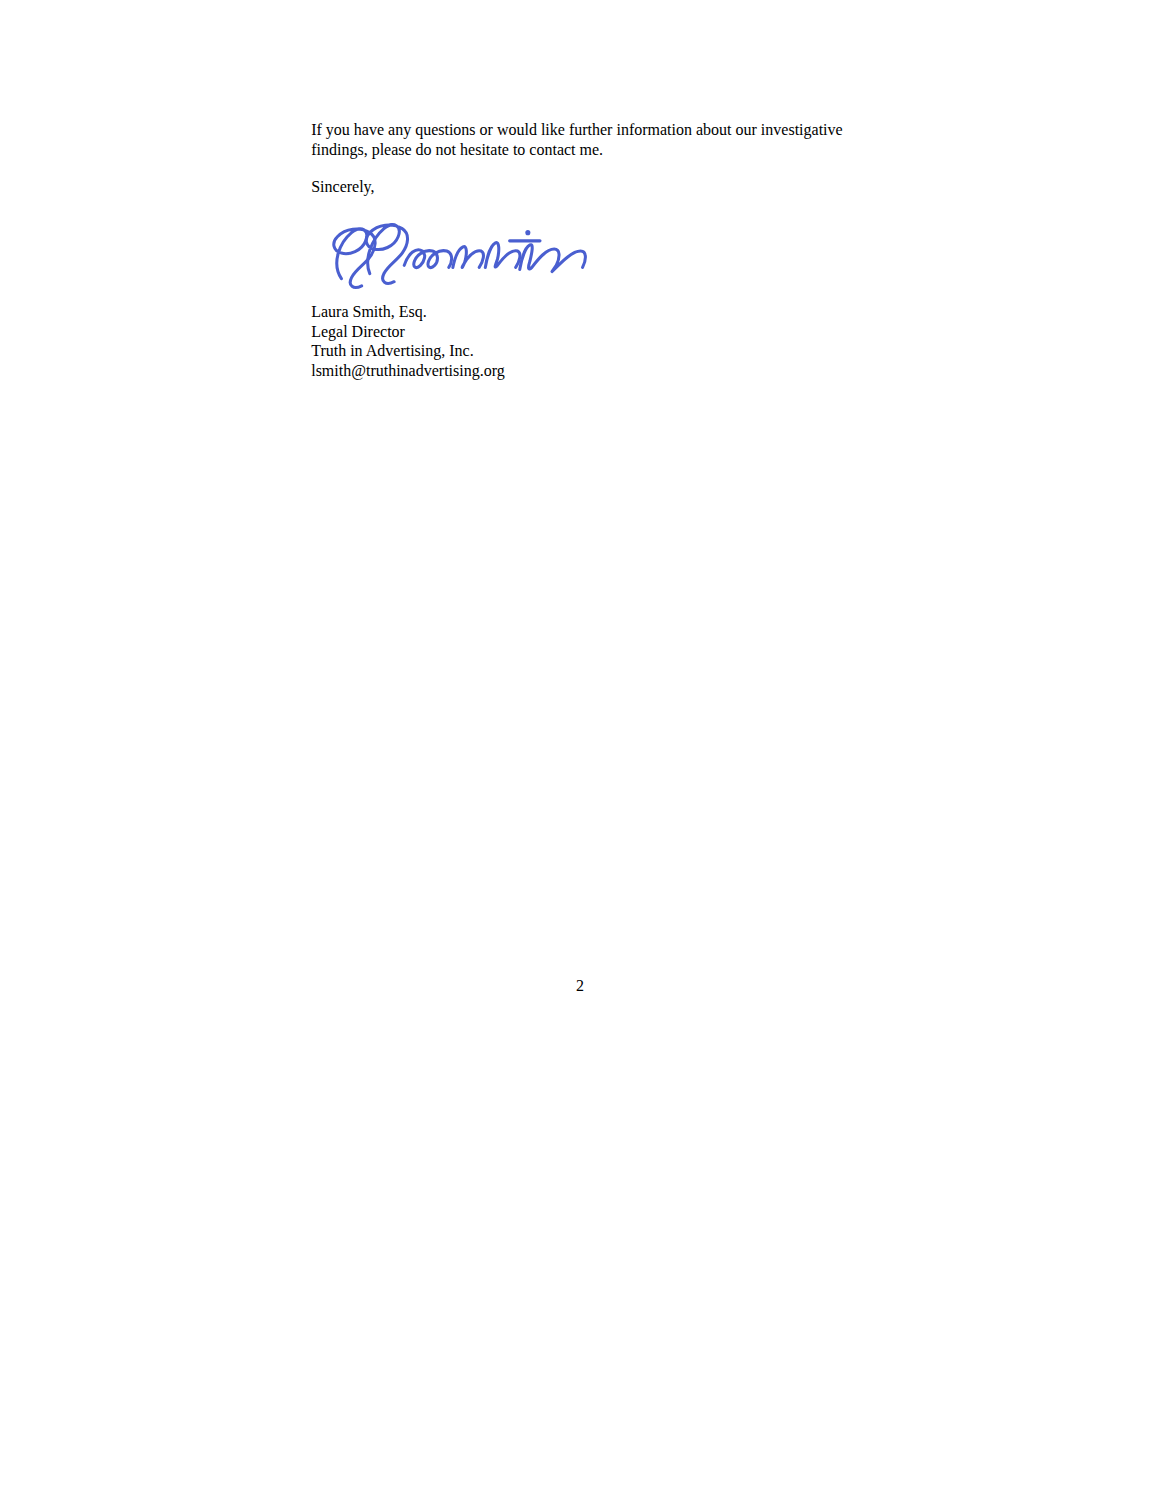If you have any questions or would like further information about our investigative findings, please do not hesitate to contact me.
Sincerely,
Laura Smith, Esq.
Legal Director
Truth in Advertising, Inc.
lsmith@truthinadvertising.org
2